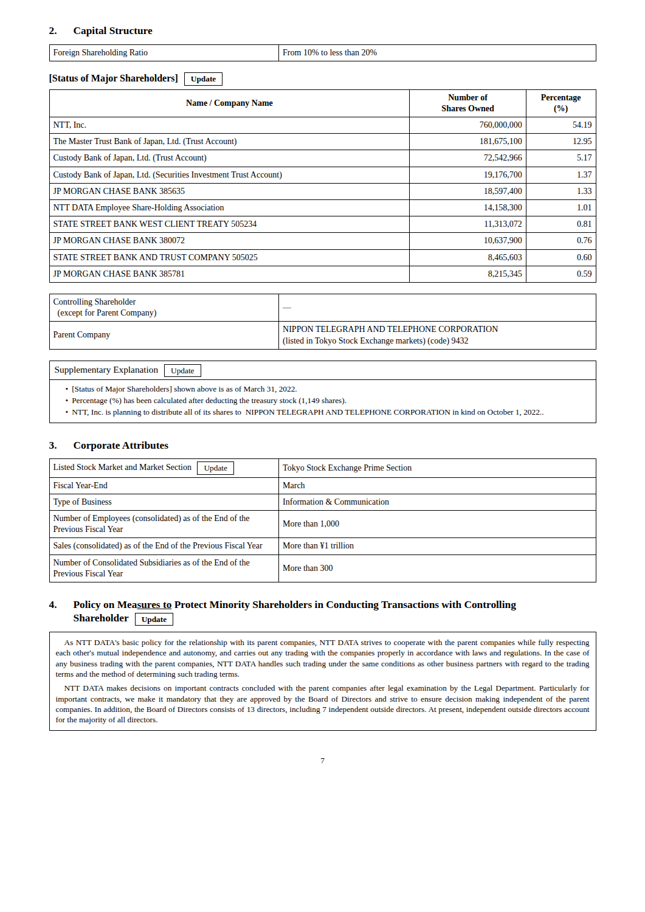2. Capital Structure
| Foreign Shareholding Ratio | From 10% to less than 20% |
[Status of Major Shareholders] Update
| Name / Company Name | Number of Shares Owned | Percentage (%) |
| --- | --- | --- |
| NTT, Inc. | 760,000,000 | 54.19 |
| The Master Trust Bank of Japan, Ltd. (Trust Account) | 181,675,100 | 12.95 |
| Custody Bank of Japan, Ltd. (Trust Account) | 72,542,966 | 5.17 |
| Custody Bank of Japan, Ltd. (Securities Investment Trust Account) | 19,176,700 | 1.37 |
| JP MORGAN CHASE BANK 385635 | 18,597,400 | 1.33 |
| NTT DATA Employee Share-Holding Association | 14,158,300 | 1.01 |
| STATE STREET BANK WEST CLIENT TREATY 505234 | 11,313,072 | 0.81 |
| JP MORGAN CHASE BANK 380072 | 10,637,900 | 0.76 |
| STATE STREET BANK AND TRUST COMPANY 505025 | 8,465,603 | 0.60 |
| JP MORGAN CHASE BANK 385781 | 8,215,345 | 0.59 |
| Controlling Shareholder (except for Parent Company) | — |
| Parent Company | NIPPON TELEGRAPH AND TELEPHONE CORPORATION (listed in Tokyo Stock Exchange markets) (code) 9432 |
Supplementary Explanation Update
[Status of Major Shareholders] shown above is as of March 31, 2022.
Percentage (%) has been calculated after deducting the treasury stock (1,149 shares).
NTT, Inc. is planning to distribute all of its shares to NIPPON TELEGRAPH AND TELEPHONE CORPORATION in kind on October 1, 2022..
3. Corporate Attributes
| Listed Stock Market and Market Section Update | Tokyo Stock Exchange Prime Section |
| Fiscal Year-End | March |
| Type of Business | Information & Communication |
| Number of Employees (consolidated) as of the End of the Previous Fiscal Year | More than 1,000 |
| Sales (consolidated) as of the End of the Previous Fiscal Year | More than ¥1 trillion |
| Number of Consolidated Subsidiaries as of the End of the Previous Fiscal Year | More than 300 |
4. Policy on Measures to Protect Minority Shareholders in Conducting Transactions with Controlling
Shareholder Update
As NTT DATA's basic policy for the relationship with its parent companies, NTT DATA strives to cooperate with the parent companies while fully respecting each other's mutual independence and autonomy, and carries out any trading with the companies properly in accordance with laws and regulations. In the case of any business trading with the parent companies, NTT DATA handles such trading under the same conditions as other business partners with regard to the trading terms and the method of determining such trading terms.
NTT DATA makes decisions on important contracts concluded with the parent companies after legal examination by the Legal Department. Particularly for important contracts, we make it mandatory that they are approved by the Board of Directors and strive to ensure decision making independent of the parent companies. In addition, the Board of Directors consists of 13 directors, including 7 independent outside directors. At present, independent outside directors account for the majority of all directors.
7